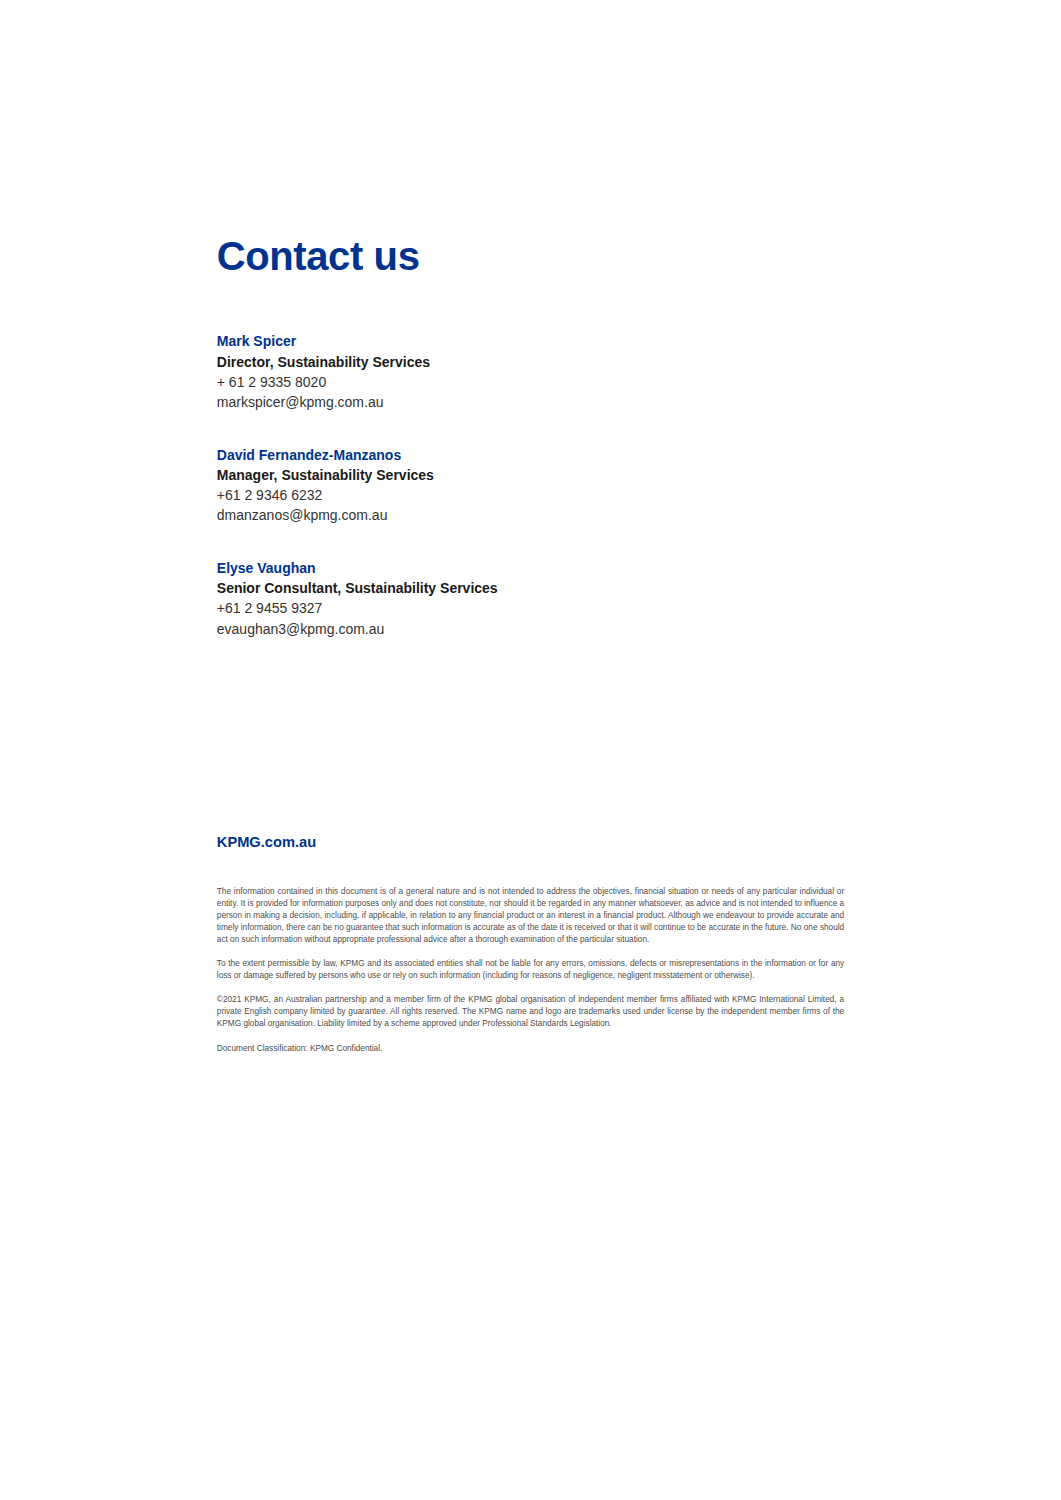Contact us
Mark Spicer
Director, Sustainability Services
+ 61 2 9335 8020
markspicer@kpmg.com.au
David Fernandez-Manzanos
Manager, Sustainability Services
+61 2 9346 6232
dmanzanos@kpmg.com.au
Elyse Vaughan
Senior Consultant, Sustainability Services
+61 2 9455 9327
evaughan3@kpmg.com.au
KPMG.com.au
The information contained in this document is of a general nature and is not intended to address the objectives, financial situation or needs of any particular individual or entity. It is provided for information purposes only and does not constitute, nor should it be regarded in any manner whatsoever, as advice and is not intended to influence a person in making a decision, including, if applicable, in relation to any financial product or an interest in a financial product. Although we endeavour to provide accurate and timely information, there can be no guarantee that such information is accurate as of the date it is received or that it will continue to be accurate in the future. No one should act on such information without appropriate professional advice after a thorough examination of the particular situation.
To the extent permissible by law, KPMG and its associated entities shall not be liable for any errors, omissions, defects or misrepresentations in the information or for any loss or damage suffered by persons who use or rely on such information (including for reasons of negligence, negligent misstatement or otherwise).
©2021 KPMG, an Australian partnership and a member firm of the KPMG global organisation of independent member firms affiliated with KPMG International Limited, a private English company limited by guarantee. All rights reserved. The KPMG name and logo are trademarks used under license by the independent member firms of the KPMG global organisation. Liability limited by a scheme approved under Professional Standards Legislation.
Document Classification: KPMG Confidential.